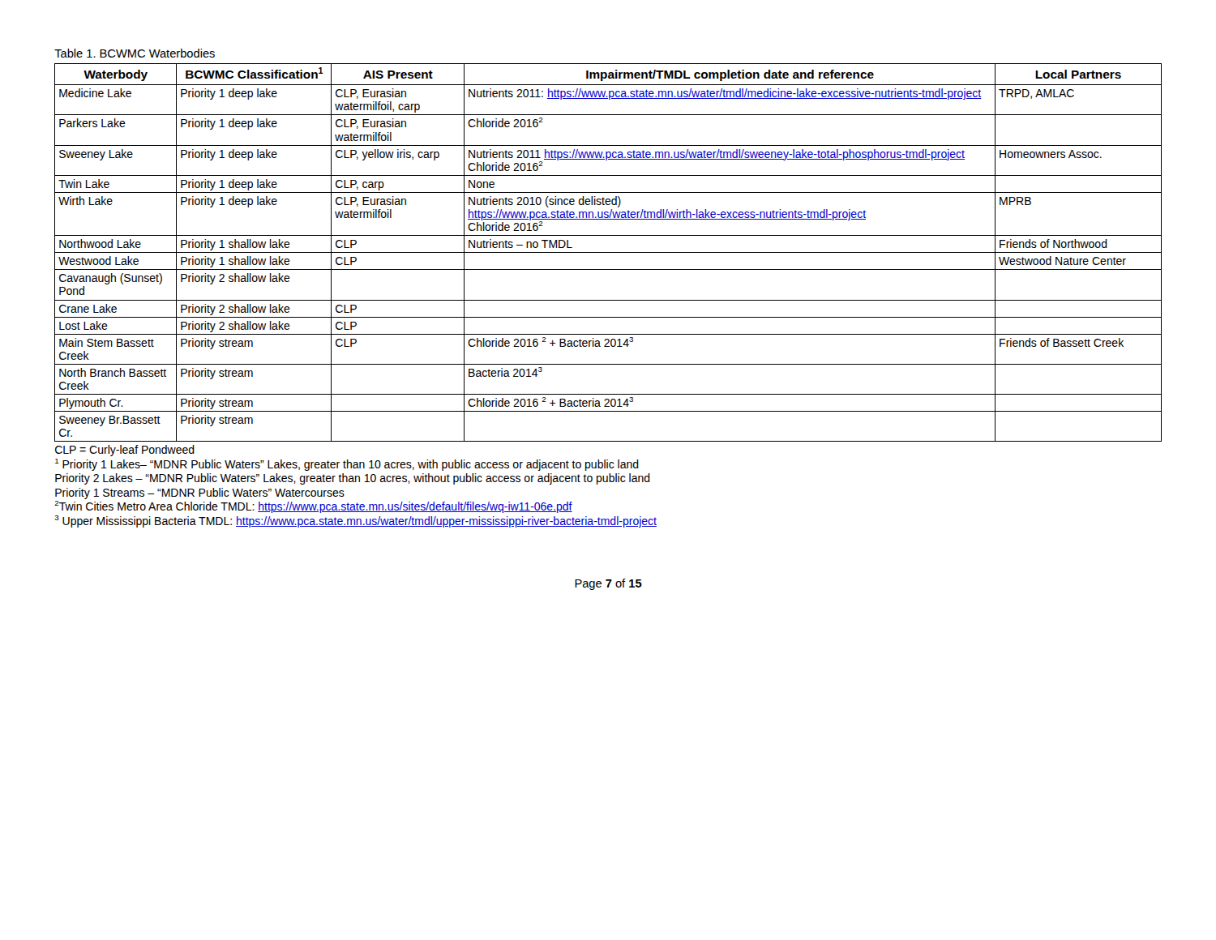Table 1. BCWMC Waterbodies
| Waterbody | BCWMC Classification 1 | AIS Present | Impairment/TMDL completion date and reference | Local Partners |
| --- | --- | --- | --- | --- |
| Medicine Lake | Priority 1 deep lake | CLP, Eurasian watermilfoil, carp | Nutrients 2011: https://www.pca.state.mn.us/water/tmdl/medicine-lake-excessive-nutrients-tmdl-project | TRPD, AMLAC |
| Parkers Lake | Priority 1 deep lake | CLP, Eurasian watermilfoil | Chloride 2016 2 | |
| Sweeney Lake | Priority 1 deep lake | CLP, yellow iris, carp | Nutrients 2011 https://www.pca.state.mn.us/water/tmdl/sweeney-lake-total-phosphorus-tmdl-project Chloride 2016 2 | Homeowners Assoc. |
| Twin Lake | Priority 1 deep lake | CLP, carp | None | |
| Wirth Lake | Priority 1 deep lake | CLP, Eurasian watermilfoil | Nutrients 2010 (since delisted) https://www.pca.state.mn.us/water/tmdl/wirth-lake-excess-nutrients-tmdl-project Chloride 2016 2 | MPRB |
| Northwood Lake | Priority 1 shallow lake | CLP | Nutrients – no TMDL | Friends of Northwood |
| Westwood Lake | Priority 1 shallow lake | CLP | | Westwood Nature Center |
| Cavanaugh (Sunset) Pond | Priority 2 shallow lake | | | |
| Crane Lake | Priority 2 shallow lake | CLP | | |
| Lost Lake | Priority 2 shallow lake | CLP | | |
| Main Stem Bassett Creek | Priority stream | CLP | Chloride 2016 2 + Bacteria 2014 3 | Friends of Bassett Creek |
| North Branch Bassett Creek | Priority stream | | Bacteria 2014 3 | |
| Plymouth Cr. | Priority stream | | Chloride 2016 2 + Bacteria 2014 3 | |
| Sweeney Br.Bassett Cr. | Priority stream | | | |
CLP = Curly-leaf Pondweed
1 Priority 1 Lakes– “MDNR Public Waters” Lakes, greater than 10 acres, with public access or adjacent to public land
Priority 2 Lakes – “MDNR Public Waters” Lakes, greater than 10 acres, without public access or adjacent to public land
Priority 1 Streams – “MDNR Public Waters” Watercourses
2Twin Cities Metro Area Chloride TMDL: https://www.pca.state.mn.us/sites/default/files/wq-iw11-06e.pdf
3 Upper Mississippi Bacteria TMDL: https://www.pca.state.mn.us/water/tmdl/upper-mississippi-river-bacteria-tmdl-project
Page 7 of 15